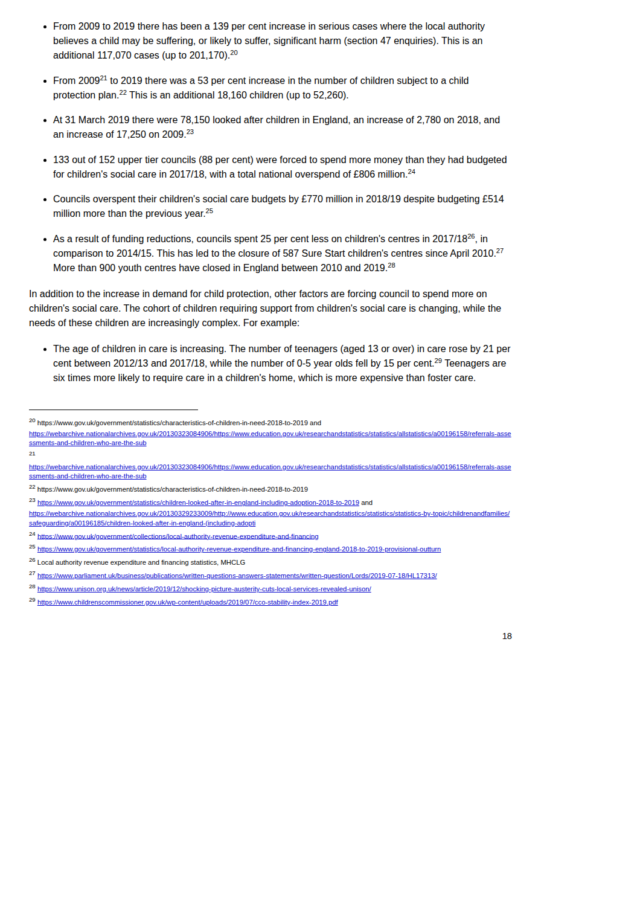From 2009 to 2019 there has been a 139 per cent increase in serious cases where the local authority believes a child may be suffering, or likely to suffer, significant harm (section 47 enquiries). This is an additional 117,070 cases (up to 201,170).20
From 200921 to 2019 there was a 53 per cent increase in the number of children subject to a child protection plan.22 This is an additional 18,160 children (up to 52,260).
At 31 March 2019 there were 78,150 looked after children in England, an increase of 2,780 on 2018, and an increase of 17,250 on 2009.23
133 out of 152 upper tier councils (88 per cent) were forced to spend more money than they had budgeted for children's social care in 2017/18, with a total national overspend of £806 million.24
Councils overspent their children's social care budgets by £770 million in 2018/19 despite budgeting £514 million more than the previous year.25
As a result of funding reductions, councils spent 25 per cent less on children's centres in 2017/1826, in comparison to 2014/15. This has led to the closure of 587 Sure Start children's centres since April 2010.27 More than 900 youth centres have closed in England between 2010 and 2019.28
In addition to the increase in demand for child protection, other factors are forcing council to spend more on children's social care. The cohort of children requiring support from children's social care is changing, while the needs of these children are increasingly complex. For example:
The age of children in care is increasing. The number of teenagers (aged 13 or over) in care rose by 21 per cent between 2012/13 and 2017/18, while the number of 0-5 year olds fell by 15 per cent.29 Teenagers are six times more likely to require care in a children's home, which is more expensive than foster care.
20 https://www.gov.uk/government/statistics/characteristics-of-children-in-need-2018-to-2019 and
https://webarchive.nationalarchives.gov.uk/20130323084906/https://www.education.gov.uk/researchandstatistics/statistics/allstatistics/a00196158/referrals-assessments-and-children-who-are-the-sub
21
https://webarchive.nationalarchives.gov.uk/20130323084906/https://www.education.gov.uk/researchandstatistics/statistics/allstatistics/a00196158/referrals-assessments-and-children-who-are-the-sub
22 https://www.gov.uk/government/statistics/characteristics-of-children-in-need-2018-to-2019
23 https://www.gov.uk/government/statistics/children-looked-after-in-england-including-adoption-2018-to-2019 and
https://webarchive.nationalarchives.gov.uk/20130329233009/http://www.education.gov.uk/researchandstatistics/statistics/statistics-by-topic/childrenandfamilies/safeguarding/a00196185/children-looked-after-in-england-(including-adopti
24 https://www.gov.uk/government/collections/local-authority-revenue-expenditure-and-financing
25 https://www.gov.uk/government/statistics/local-authority-revenue-expenditure-and-financing-england-2018-to-2019-provisional-outturn
26 Local authority revenue expenditure and financing statistics, MHCLG
27 https://www.parliament.uk/business/publications/written-questions-answers-statements/written-question/Lords/2019-07-18/HL17313/
28 https://www.unison.org.uk/news/article/2019/12/shocking-picture-austerity-cuts-local-services-revealed-unison/
29 https://www.childrenscommissioner.gov.uk/wp-content/uploads/2019/07/cco-stability-index-2019.pdf
18